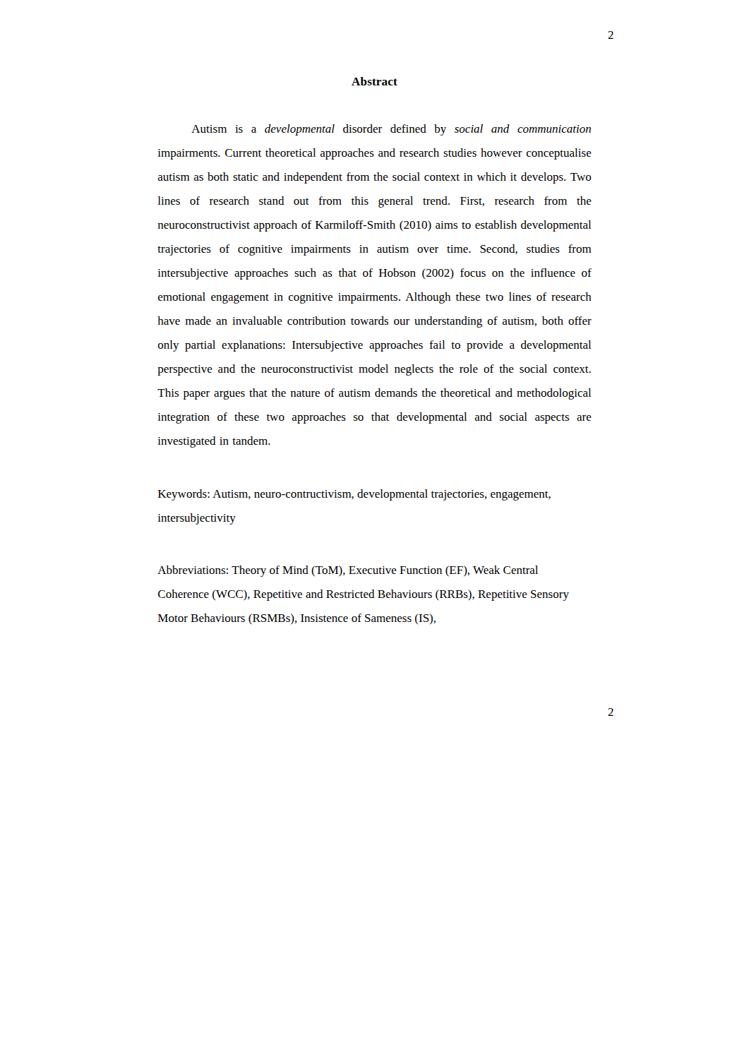2
Abstract
Autism is a developmental disorder defined by social and communication impairments. Current theoretical approaches and research studies however conceptualise autism as both static and independent from the social context in which it develops. Two lines of research stand out from this general trend. First, research from the neuroconstructivist approach of Karmiloff-Smith (2010) aims to establish developmental trajectories of cognitive impairments in autism over time. Second, studies from intersubjective approaches such as that of Hobson (2002) focus on the influence of emotional engagement in cognitive impairments. Although these two lines of research have made an invaluable contribution towards our understanding of autism, both offer only partial explanations: Intersubjective approaches fail to provide a developmental perspective and the neuroconstructivist model neglects the role of the social context. This paper argues that the nature of autism demands the theoretical and methodological integration of these two approaches so that developmental and social aspects are investigated in tandem.
Keywords: Autism, neuro-contructivism, developmental trajectories, engagement, intersubjectivity
Abbreviations: Theory of Mind (ToM), Executive Function (EF), Weak Central Coherence (WCC), Repetitive and Restricted Behaviours (RRBs), Repetitive Sensory Motor Behaviours (RSMBs), Insistence of Sameness (IS),
2